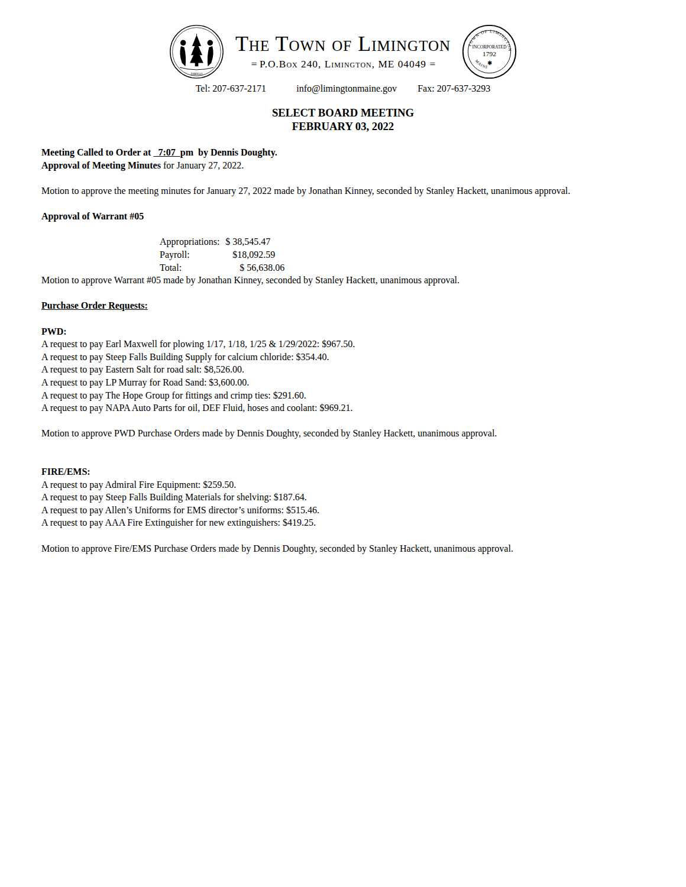DIRIGO
The Town of Limington
= P.O.Box 240, Limington, ME 04049 =
TOWN OF LIMINGTON MAINE INCORPORATED 1792 ✱
Tel: 207-637-2171 info@limingtonmaine.gov Fax: 207-637-3293
SELECT BOARD MEETING FEBRUARY 03, 2022
Meeting Called to Order at 7:07 pm by Dennis Doughty.
Approval of Meeting Minutes for January 27, 2022.
Motion to approve the meeting minutes for January 27, 2022 made by Jonathan Kinney, seconded by Stanley Hackett, unanimous approval.
Approval of Warrant #05
| Appropriations: | $ 38,545.47 |
| Payroll: | $18,092.59 |
| Total: | $ 56,638.06 |
Motion to approve Warrant #05 made by Jonathan Kinney, seconded by Stanley Hackett, unanimous approval.
Purchase Order Requests:
PWD:
A request to pay Earl Maxwell for plowing 1/17, 1/18, 1/25 & 1/29/2022: $967.50.
A request to pay Steep Falls Building Supply for calcium chloride: $354.40.
A request to pay Eastern Salt for road salt: $8,526.00.
A request to pay LP Murray for Road Sand: $3,600.00.
A request to pay The Hope Group for fittings and crimp ties: $291.60.
A request to pay NAPA Auto Parts for oil, DEF Fluid, hoses and coolant: $969.21.
Motion to approve PWD Purchase Orders made by Dennis Doughty, seconded by Stanley Hackett, unanimous approval.
FIRE/EMS:
A request to pay Admiral Fire Equipment: $259.50.
A request to pay Steep Falls Building Materials for shelving: $187.64.
A request to pay Allen’s Uniforms for EMS director’s uniforms: $515.46.
A request to pay AAA Fire Extinguisher for new extinguishers: $419.25.
Motion to approve Fire/EMS Purchase Orders made by Dennis Doughty, seconded by Stanley Hackett, unanimous approval.